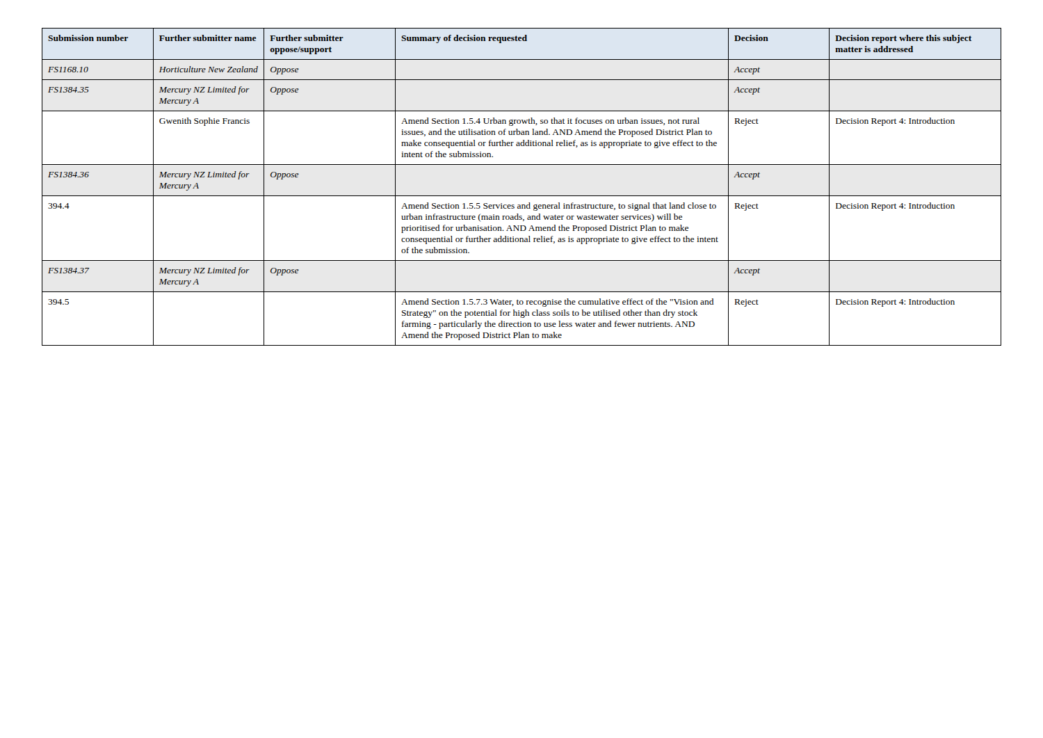Summary of submissions and decisions
| Submission number | Further submitter name | Further submitter oppose/support | Summary of decision requested | Decision | Decision report where this subject matter is addressed |
| --- | --- | --- | --- | --- | --- |
| FS1168.10 | Horticulture New Zealand | Oppose | | Accept | |
| FS1384.35 | Mercury NZ Limited for Mercury A | Oppose | | Accept | |
| | Gwenith Sophie Francis | | Amend Section 1.5.4 Urban growth, so that it focuses on urban issues, not rural issues, and the utilisation of urban land. AND Amend the Proposed District Plan to make consequential or further additional relief, as is appropriate to give effect to the intent of the submission. | Reject | Decision Report 4: Introduction |
| FS1384.36 | Mercury NZ Limited for Mercury A | Oppose | | Accept | |
| 394.4 | | | Amend Section 1.5.5 Services and general infrastructure, to signal that land close to urban infrastructure (main roads, and water or wastewater services) will be prioritised for urbanisation. AND Amend the Proposed District Plan to make consequential or further additional relief, as is appropriate to give effect to the intent of the submission. | Reject | Decision Report 4: Introduction |
| FS1384.37 | Mercury NZ Limited for Mercury A | Oppose | | Accept | |
| 394.5 | | | Amend Section 1.5.7.3 Water, to recognise the cumulative effect of the "Vision and Strategy" on the potential for high class soils to be utilised other than dry stock farming - particularly the direction to use less water and fewer nutrients. AND Amend the Proposed District Plan to make | Reject | Decision Report 4: Introduction |